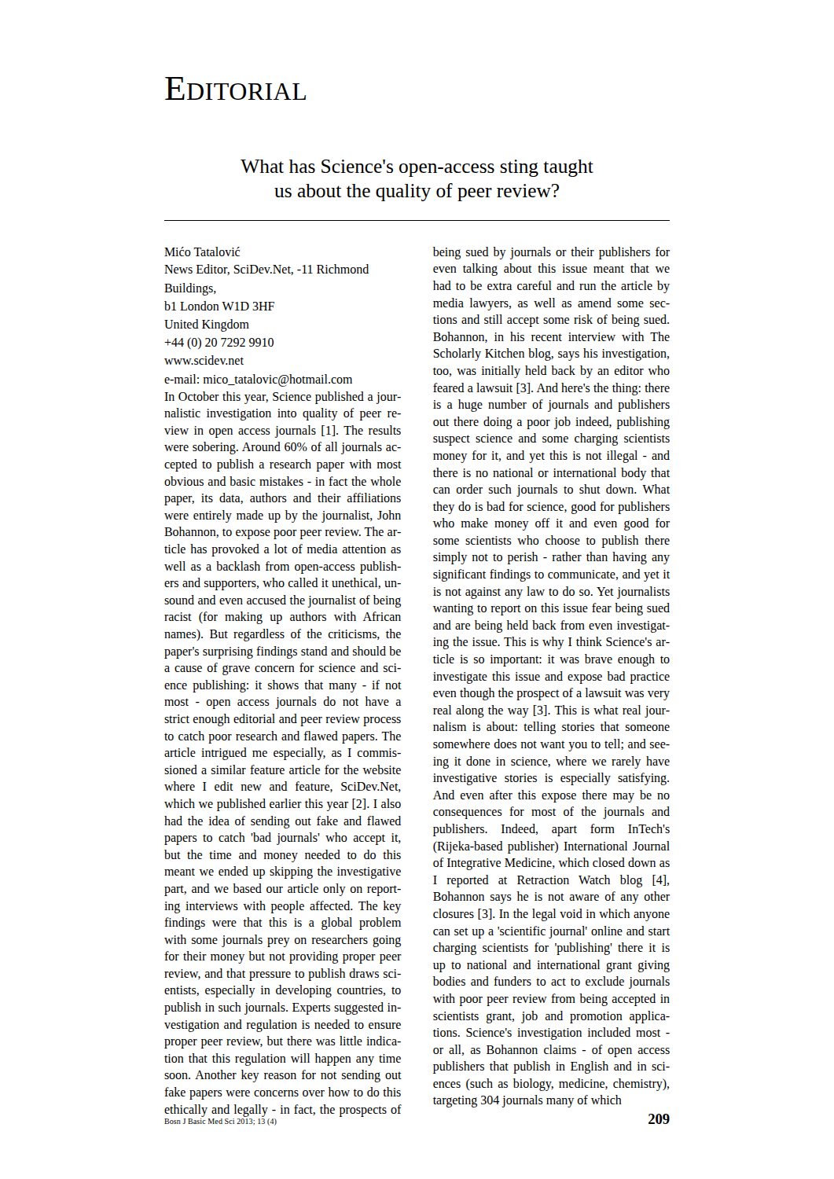Editorial
What has Science's open-access sting taught
us about the quality of peer review?
Mićo Tatalović
News Editor, SciDev.Net, -11 Richmond Buildings,
b1 London W1D 3HF
United Kingdom
+44 (0) 20 7292 9910
www.scidev.net
e-mail: mico_tatalovic@hotmail.com
In October this year, Science published a journalistic investigation into quality of peer review in open access journals [1]. The results were sobering. Around 60% of all journals accepted to publish a research paper with most obvious and basic mistakes - in fact the whole paper, its data, authors and their affiliations were entirely made up by the journalist, John Bohannon, to expose poor peer review. The article has provoked a lot of media attention as well as a backlash from open-access publishers and supporters, who called it unethical, unsound and even accused the journalist of being racist (for making up authors with African names). But regardless of the criticisms, the paper's surprising findings stand and should be a cause of grave concern for science and science publishing: it shows that many - if not most - open access journals do not have a strict enough editorial and peer review process to catch poor research and flawed papers. The article intrigued me especially, as I commissioned a similar feature article for the website where I edit new and feature, SciDev.Net, which we published earlier this year [2]. I also had the idea of sending out fake and flawed papers to catch 'bad journals' who accept it, but the time and money needed to do this meant we ended up skipping the investigative part, and we based our article only on reporting interviews with people affected. The key findings were that this is a global problem with some journals prey on researchers going for their money but not providing proper peer review, and that pressure to publish draws scientists, especially in developing countries, to publish in such journals. Experts suggested investigation and regulation is needed to ensure proper peer review, but there was little indication that this regulation will happen any time soon. Another key reason for not sending out fake papers were concerns over how to do this ethically and legally - in fact, the prospects of being sued by journals or their publishers for even talking about this issue meant that we had to be extra careful and run the article by media lawyers, as well as amend some sections and still accept some risk of being sued. Bohannon, in his recent interview with The Scholarly Kitchen blog, says his investigation, too, was initially held back by an editor who feared a lawsuit [3]. And here's the thing: there is a huge number of journals and publishers out there doing a poor job indeed, publishing suspect science and some charging scientists money for it, and yet this is not illegal - and there is no national or international body that can order such journals to shut down. What they do is bad for science, good for publishers who make money off it and even good for some scientists who choose to publish there simply not to perish - rather than having any significant findings to communicate, and yet it is not against any law to do so. Yet journalists wanting to report on this issue fear being sued and are being held back from even investigating the issue. This is why I think Science's article is so important: it was brave enough to investigate this issue and expose bad practice even though the prospect of a lawsuit was very real along the way [3]. This is what real journalism is about: telling stories that someone somewhere does not want you to tell; and seeing it done in science, where we rarely have investigative stories is especially satisfying. And even after this expose there may be no consequences for most of the journals and publishers. Indeed, apart form InTech's (Rijeka-based publisher) International Journal of Integrative Medicine, which closed down as I reported at Retraction Watch blog [4], Bohannon says he is not aware of any other closures [3]. In the legal void in which anyone can set up a 'scientific journal' online and start charging scientists for 'publishing' there it is up to national and international grant giving bodies and funders to act to exclude journals with poor peer review from being accepted in scientists grant, job and promotion applications. Science's investigation included most - or all, as Bohannon claims - of open access publishers that publish in English and in sciences (such as biology, medicine, chemistry), targeting 304 journals many of which
Bosn J Basic Med Sci 2013; 13 (4) 209